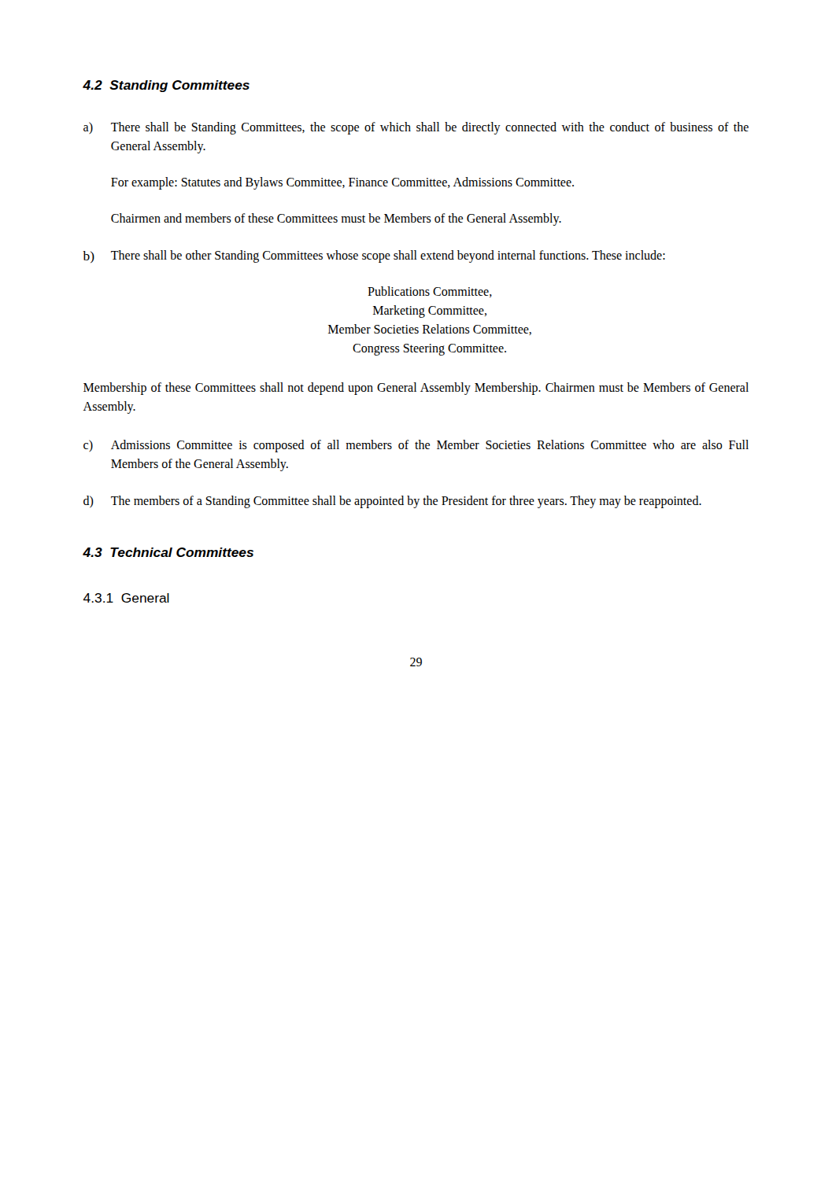4.2 Standing Committees
a)
There shall be Standing Committees, the scope of which shall be directly connected with the conduct of business of the General Assembly.
For example: Statutes and Bylaws Committee, Finance Committee, Admissions Committee.
Chairmen and members of these Committees must be Members of the General Assembly.
b)
There shall be other Standing Committees whose scope shall extend beyond internal functions. These include:
Publications Committee,
Marketing Committee,
Member Societies Relations Committee,
Congress Steering Committee.
Membership of these Committees shall not depend upon General Assembly Membership. Chairmen must be Members of General Assembly.
c)
Admissions Committee is composed of all members of the Member Societies Relations Committee who are also Full Members of the General Assembly.
d)
The members of a Standing Committee shall be appointed by the President for three years. They may be reappointed.
4.3 Technical Committees
4.3.1 General
29